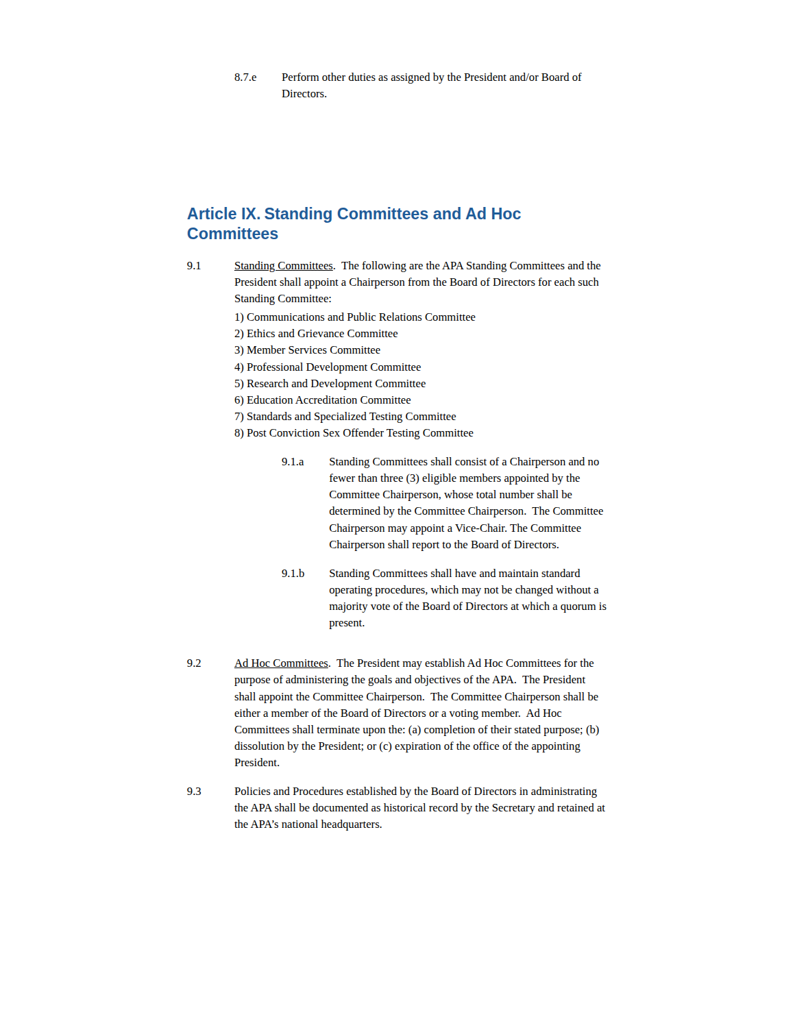8.7.e Perform other duties as assigned by the President and/or Board of Directors.
Article IX. Standing Committees and Ad Hoc Committees
9.1 Standing Committees. The following are the APA Standing Committees and the President shall appoint a Chairperson from the Board of Directors for each such Standing Committee:
1) Communications and Public Relations Committee
2) Ethics and Grievance Committee
3) Member Services Committee
4) Professional Development Committee
5) Research and Development Committee
6) Education Accreditation Committee
7) Standards and Specialized Testing Committee
8) Post Conviction Sex Offender Testing Committee
9.1.a Standing Committees shall consist of a Chairperson and no fewer than three (3) eligible members appointed by the Committee Chairperson, whose total number shall be determined by the Committee Chairperson. The Committee Chairperson may appoint a Vice-Chair. The Committee Chairperson shall report to the Board of Directors.
9.1.b Standing Committees shall have and maintain standard operating procedures, which may not be changed without a majority vote of the Board of Directors at which a quorum is present.
9.2 Ad Hoc Committees. The President may establish Ad Hoc Committees for the purpose of administering the goals and objectives of the APA. The President shall appoint the Committee Chairperson. The Committee Chairperson shall be either a member of the Board of Directors or a voting member. Ad Hoc Committees shall terminate upon the: (a) completion of their stated purpose; (b) dissolution by the President; or (c) expiration of the office of the appointing President.
9.3 Policies and Procedures established by the Board of Directors in administrating the APA shall be documented as historical record by the Secretary and retained at the APA’s national headquarters.